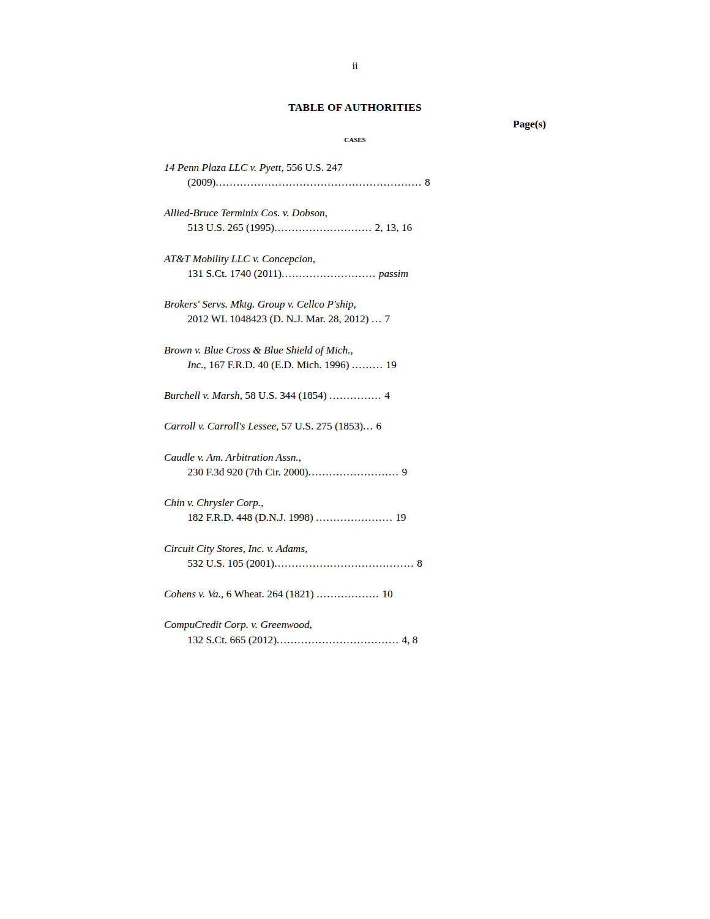ii
TABLE OF AUTHORITIES
Page(s)
Cases
14 Penn Plaza LLC v. Pyett, 556 U.S. 247 (2009)........................................................... 8
Allied-Bruce Terminix Cos. v. Dobson, 513 U.S. 265 (1995)............................ 2, 13, 16
AT&T Mobility LLC v. Concepcion, 131 S.Ct. 1740 (2011)........................... passim
Brokers' Servs. Mktg. Group v. Cellco P'ship, 2012 WL 1048423 (D. N.J. Mar. 28, 2012) ... 7
Brown v. Blue Cross & Blue Shield of Mich., Inc., 167 F.R.D. 40 (E.D. Mich. 1996) ......... 19
Burchell v. Marsh, 58 U.S. 344 (1854) ............... 4
Carroll v. Carroll's Lessee, 57 U.S. 275 (1853)... 6
Caudle v. Am. Arbitration Assn., 230 F.3d 920 (7th Cir. 2000).......................... 9
Chin v. Chrysler Corp., 182 F.R.D. 448 (D.N.J. 1998) ...................... 19
Circuit City Stores, Inc. v. Adams, 532 U.S. 105 (2001)........................................ 8
Cohens v. Va., 6 Wheat. 264 (1821) .................. 10
CompuCredit Corp. v. Greenwood, 132 S.Ct. 665 (2012)................................... 4, 8